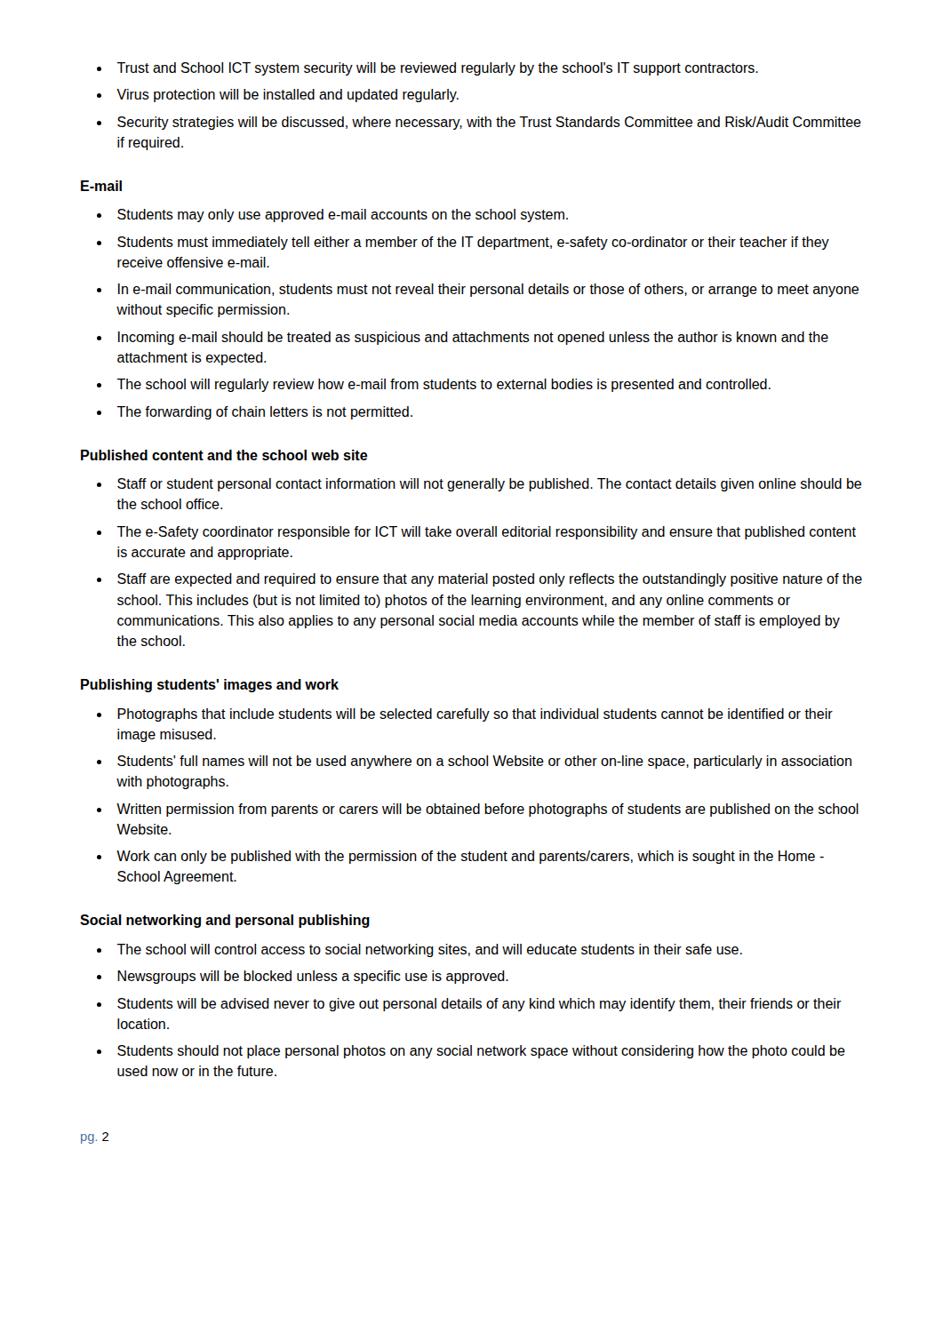Trust and School ICT system security will be reviewed regularly by the school's IT support contractors.
Virus protection will be installed and updated regularly.
Security strategies will be discussed, where necessary, with the Trust Standards Committee and Risk/Audit Committee if required.
E-mail
Students may only use approved e-mail accounts on the school system.
Students must immediately tell either a member of the IT department, e-safety co-ordinator or their teacher if they receive offensive e-mail.
In e-mail communication, students must not reveal their personal details or those of others, or arrange to meet anyone without specific permission.
Incoming e-mail should be treated as suspicious and attachments not opened unless the author is known and the attachment is expected.
The school will regularly review how e-mail from students to external bodies is presented and controlled.
The forwarding of chain letters is not permitted.
Published content and the school web site
Staff or student personal contact information will not generally be published. The contact details given online should be the school office.
The e-Safety coordinator responsible for ICT will take overall editorial responsibility and ensure that published content is accurate and appropriate.
Staff are expected and required to ensure that any material posted only reflects the outstandingly positive nature of the school. This includes (but is not limited to) photos of the learning environment, and any online comments or communications. This also applies to any personal social media accounts while the member of staff is employed by the school.
Publishing students' images and work
Photographs that include students will be selected carefully so that individual students cannot be identified or their image misused.
Students' full names will not be used anywhere on a school Website or other on-line space, particularly in association with photographs.
Written permission from parents or carers will be obtained before photographs of students are published on the school Website.
Work can only be published with the permission of the student and parents/carers, which is sought in the Home - School Agreement.
Social networking and personal publishing
The school will control access to social networking sites, and will educate students in their safe use.
Newsgroups will be blocked unless a specific use is approved.
Students will be advised never to give out personal details of any kind which may identify them, their friends or their location.
Students should not place personal photos on any social network space without considering how the photo could be used now or in the future.
pg. 2